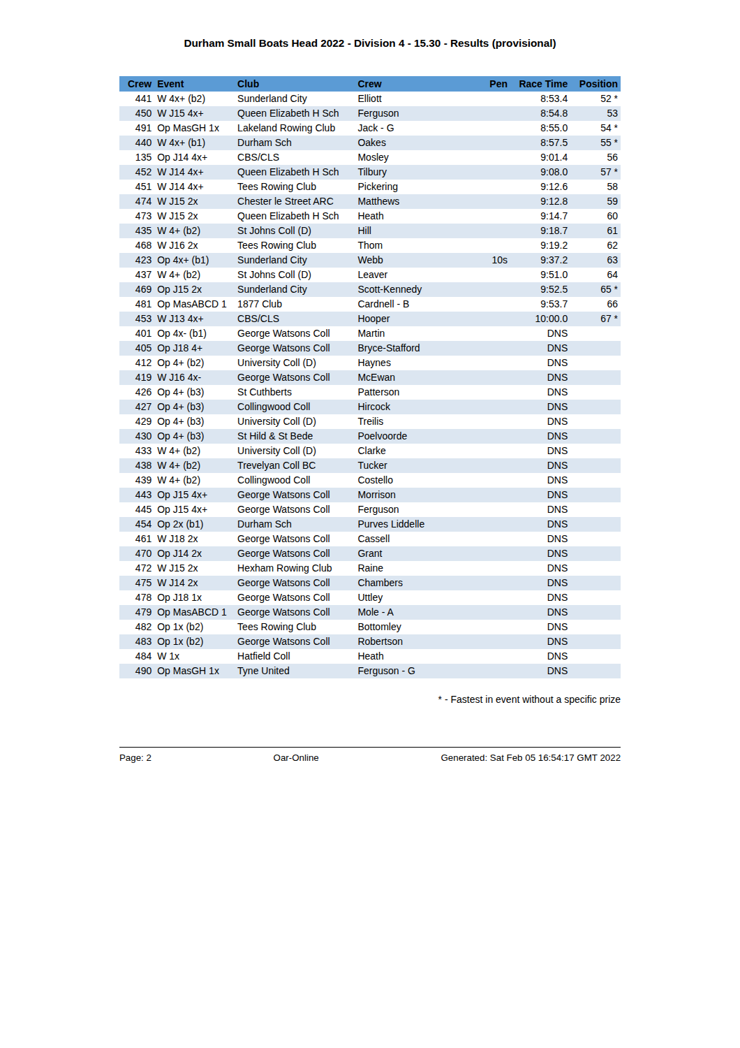Durham Small Boats Head 2022 - Division 4 - 15.30 - Results (provisional)
| Crew | Event | Club | Crew | Pen | Race Time | Position |
| --- | --- | --- | --- | --- | --- | --- |
| 441 | W 4x+ (b2) | Sunderland City | Elliott | | 8:53.4 | 52 * |
| 450 | W J15 4x+ | Queen Elizabeth H Sch | Ferguson | | 8:54.8 | 53 |
| 491 | Op MasGH 1x | Lakeland Rowing Club | Jack - G | | 8:55.0 | 54 * |
| 440 | W 4x+ (b1) | Durham Sch | Oakes | | 8:57.5 | 55 * |
| 135 | Op J14 4x+ | CBS/CLS | Mosley | | 9:01.4 | 56 |
| 452 | W J14 4x+ | Queen Elizabeth H Sch | Tilbury | | 9:08.0 | 57 * |
| 451 | W J14 4x+ | Tees Rowing Club | Pickering | | 9:12.6 | 58 |
| 474 | W J15 2x | Chester le Street ARC | Matthews | | 9:12.8 | 59 |
| 473 | W J15 2x | Queen Elizabeth H Sch | Heath | | 9:14.7 | 60 |
| 435 | W 4+ (b2) | St Johns Coll (D) | Hill | | 9:18.7 | 61 |
| 468 | W J16 2x | Tees Rowing Club | Thom | | 9:19.2 | 62 |
| 423 | Op 4x+ (b1) | Sunderland City | Webb | 10s | 9:37.2 | 63 |
| 437 | W 4+ (b2) | St Johns Coll (D) | Leaver | | 9:51.0 | 64 |
| 469 | Op J15 2x | Sunderland City | Scott-Kennedy | | 9:52.5 | 65 * |
| 481 | Op MasABCD 1 | 1877 Club | Cardnell - B | | 9:53.7 | 66 |
| 453 | W J13 4x+ | CBS/CLS | Hooper | | 10:00.0 | 67 * |
| 401 | Op 4x- (b1) | George Watsons Coll | Martin | | DNS | |
| 405 | Op J18 4+ | George Watsons Coll | Bryce-Stafford | | DNS | |
| 412 | Op 4+ (b2) | University Coll (D) | Haynes | | DNS | |
| 419 | W J16 4x- | George Watsons Coll | McEwan | | DNS | |
| 426 | Op 4+ (b3) | St Cuthberts | Patterson | | DNS | |
| 427 | Op 4+ (b3) | Collingwood Coll | Hircock | | DNS | |
| 429 | Op 4+ (b3) | University Coll (D) | Treilis | | DNS | |
| 430 | Op 4+ (b3) | St Hild & St Bede | Poelvoorde | | DNS | |
| 433 | W 4+ (b2) | University Coll (D) | Clarke | | DNS | |
| 438 | W 4+ (b2) | Trevelyan Coll BC | Tucker | | DNS | |
| 439 | W 4+ (b2) | Collingwood Coll | Costello | | DNS | |
| 443 | Op J15 4x+ | George Watsons Coll | Morrison | | DNS | |
| 445 | Op J15 4x+ | George Watsons Coll | Ferguson | | DNS | |
| 454 | Op 2x (b1) | Durham Sch | Purves Liddelle | | DNS | |
| 461 | W J18 2x | George Watsons Coll | Cassell | | DNS | |
| 470 | Op J14 2x | George Watsons Coll | Grant | | DNS | |
| 472 | W J15 2x | Hexham Rowing Club | Raine | | DNS | |
| 475 | W J14 2x | George Watsons Coll | Chambers | | DNS | |
| 478 | Op J18 1x | George Watsons Coll | Uttley | | DNS | |
| 479 | Op MasABCD 1 | George Watsons Coll | Mole - A | | DNS | |
| 482 | Op 1x (b2) | Tees Rowing Club | Bottomley | | DNS | |
| 483 | Op 1x (b2) | George Watsons Coll | Robertson | | DNS | |
| 484 | W 1x | Hatfield Coll | Heath | | DNS | |
| 490 | Op MasGH 1x | Tyne United | Ferguson - G | | DNS | |
* - Fastest in event without a specific prize
Page: 2 Oar-Online Generated: Sat Feb 05 16:54:17 GMT 2022